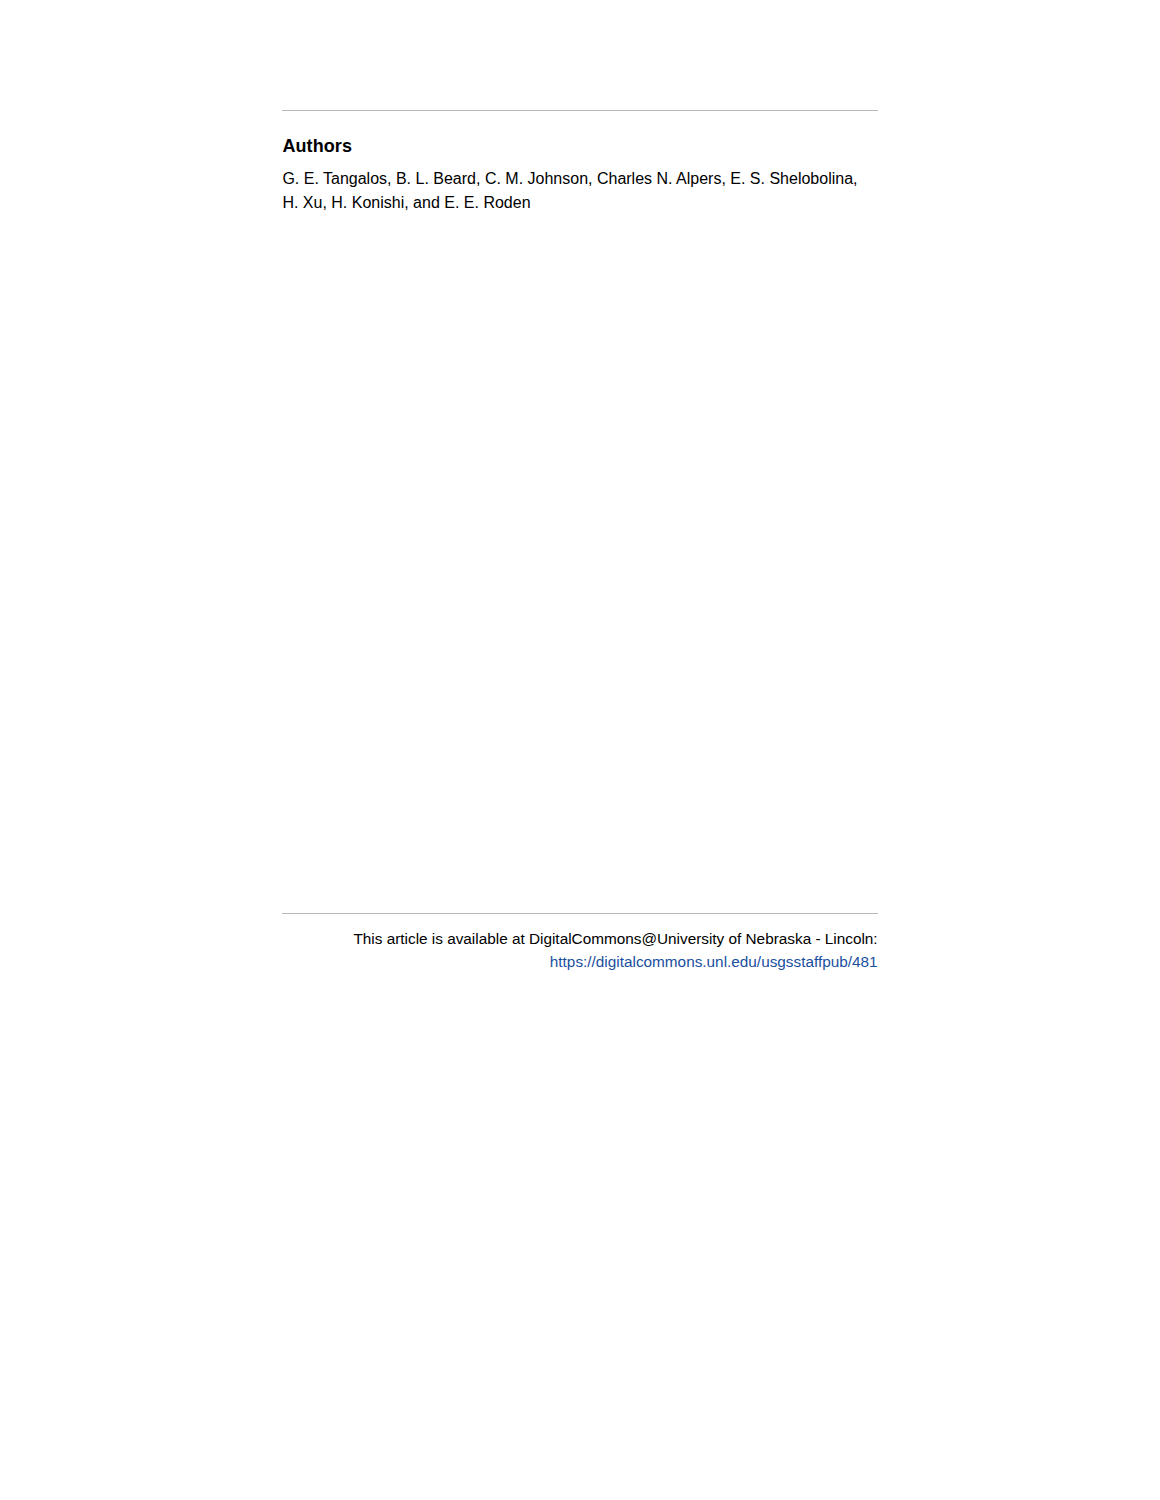Authors
G. E. Tangalos, B. L. Beard, C. M. Johnson, Charles N. Alpers, E. S. Shelobolina, H. Xu, H. Konishi, and E. E. Roden
This article is available at DigitalCommons@University of Nebraska - Lincoln: https://digitalcommons.unl.edu/usgsstaffpub/481